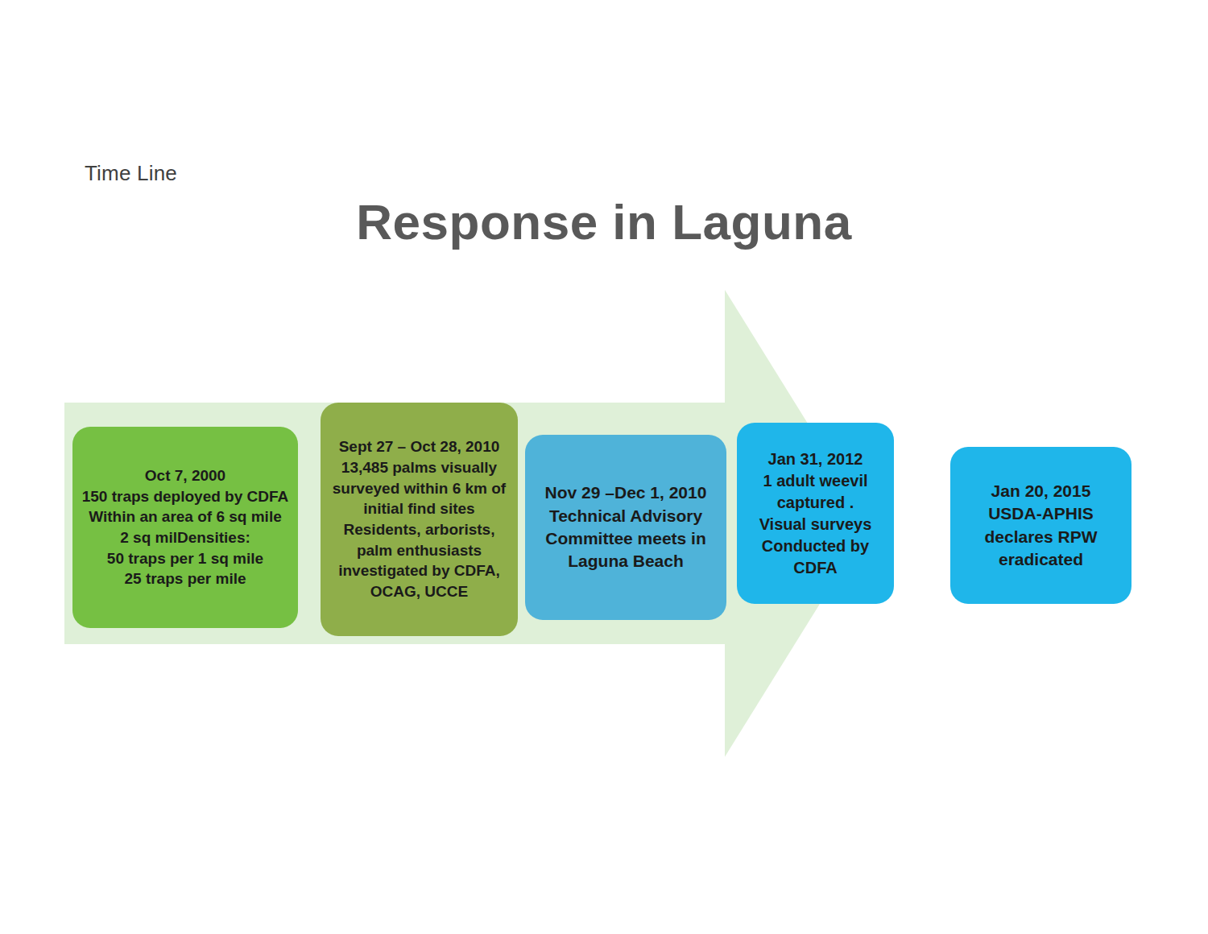Time Line
Response in Laguna
Oct 7, 2000
150 traps deployed by CDFA
Within an area of 6 sq mile
2 sq milDensities:
50 traps per 1 sq mile
25 traps per mile
Sept 27 – Oct 28, 2010
13,485 palms visually surveyed within 6 km of initial find sites
Residents, arborists, palm enthusiasts investigated by CDFA, OCAG, UCCE
Nov 29 –Dec 1, 2010
Technical Advisory Committee meets in Laguna Beach
Jan 31, 2012
1 adult weevil captured .
Visual surveys
Conducted by CDFA
Jan 20, 2015
USDA-APHIS declares RPW eradicated